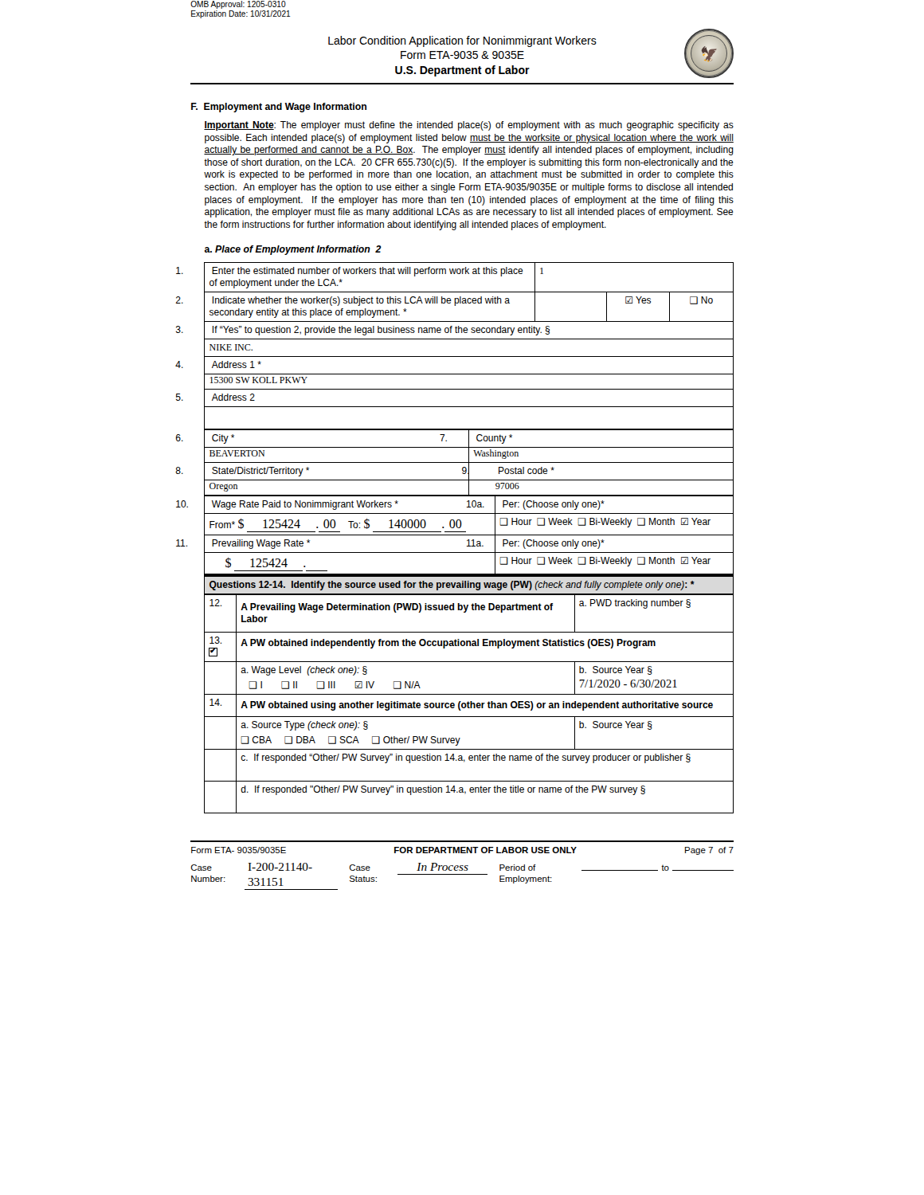OMB Approval: 1205-0310
Expiration Date: 10/31/2021
🦅
Labor Condition Application for Nonimmigrant Workers
Form ETA-9035 & 9035E
U.S. Department of Labor
F. Employment and Wage Information
Important Note: The employer must define the intended place(s) of employment with as much geographic specificity as possible. Each intended place(s) of employment listed below must be the worksite or physical location where the work will actually be performed and cannot be a P.O. Box. The employer must identify all intended places of employment, including those of short duration, on the LCA. 20 CFR 655.730(c)(5). If the employer is submitting this form non-electronically and the work is expected to be performed in more than one location, an attachment must be submitted in order to complete this section. An employer has the option to use either a single Form ETA-9035/9035E or multiple forms to disclose all intended places of employment. If the employer has more than ten (10) intended places of employment at the time of filing this application, the employer must file as many additional LCAs as are necessary to list all intended places of employment. See the form instructions for further information about identifying all intended places of employment.
a. Place of Employment Information 2
| 1. Enter the estimated number of workers that will perform work at this place of employment under the LCA.* | 1 |
| 2. Indicate whether the worker(s) subject to this LCA will be placed with a secondary entity at this place of employment. * | | ☑ Yes | ❑ No |
| 3. If “Yes” to question 2, provide the legal business name of the secondary entity. § |
| NIKE INC. |
| 4. Address 1 * |
| 15300 SW KOLL PKWY |
| 5. Address 2 |
| 6. City * | 7. County * |
| BEAVERTON | Washington |
| 8. State/District/Territory * | 9. Postal code * |
| Oregon | 97006 |
| 10. Wage Rate Paid to Nonimmigrant Workers * | 10a. Per: (Choose only one)* |
| From* $ 125424 . 00 To: $ 140000 . 00 | ❑ Hour ❑ Week ❑ Bi-Weekly ❑ Month ☑ Year |
| 11. Prevailing Wage Rate * | 11a. Per: (Choose only one)* |
| $ 125424 . | ❑ Hour ❑ Week ❑ Bi-Weekly ❑ Month ☑ Year |
| Questions 12-14. Identify the source used for the prevailing wage (PW) (check and fully complete only one) : * |
| 12. | A Prevailing Wage Determination (PWD) issued by the Department of Labor | a. PWD tracking number § |
| 13. | A PW obtained independently from the Occupational Employment Statistics (OES) Program |
| | a. Wage Level (check one): § ❑ I ❑ II ❑ III ☑ IV ❑ N/A | b. Source Year § 7/1/2020 - 6/30/2021 |
| 14. | A PW obtained using another legitimate source (other than OES) or an independent authoritative source |
| | a. Source Type (check one): § ❑ CBA ❑ DBA ❑ SCA ❑ Other/ PW Survey | b. Source Year § |
| | c. If responded “Other/ PW Survey” in question 14.a, enter the name of the survey producer or publisher § |
| | d. If responded "Other/ PW Survey" in question 14.a, enter the title or name of the PW survey § |
Form ETA- 9035/9035E
FOR DEPARTMENT OF LABOR USE ONLY
Page 7 of 7
Case Number: I-200-21140-331151 Case Status: In Process Period of Employment: to